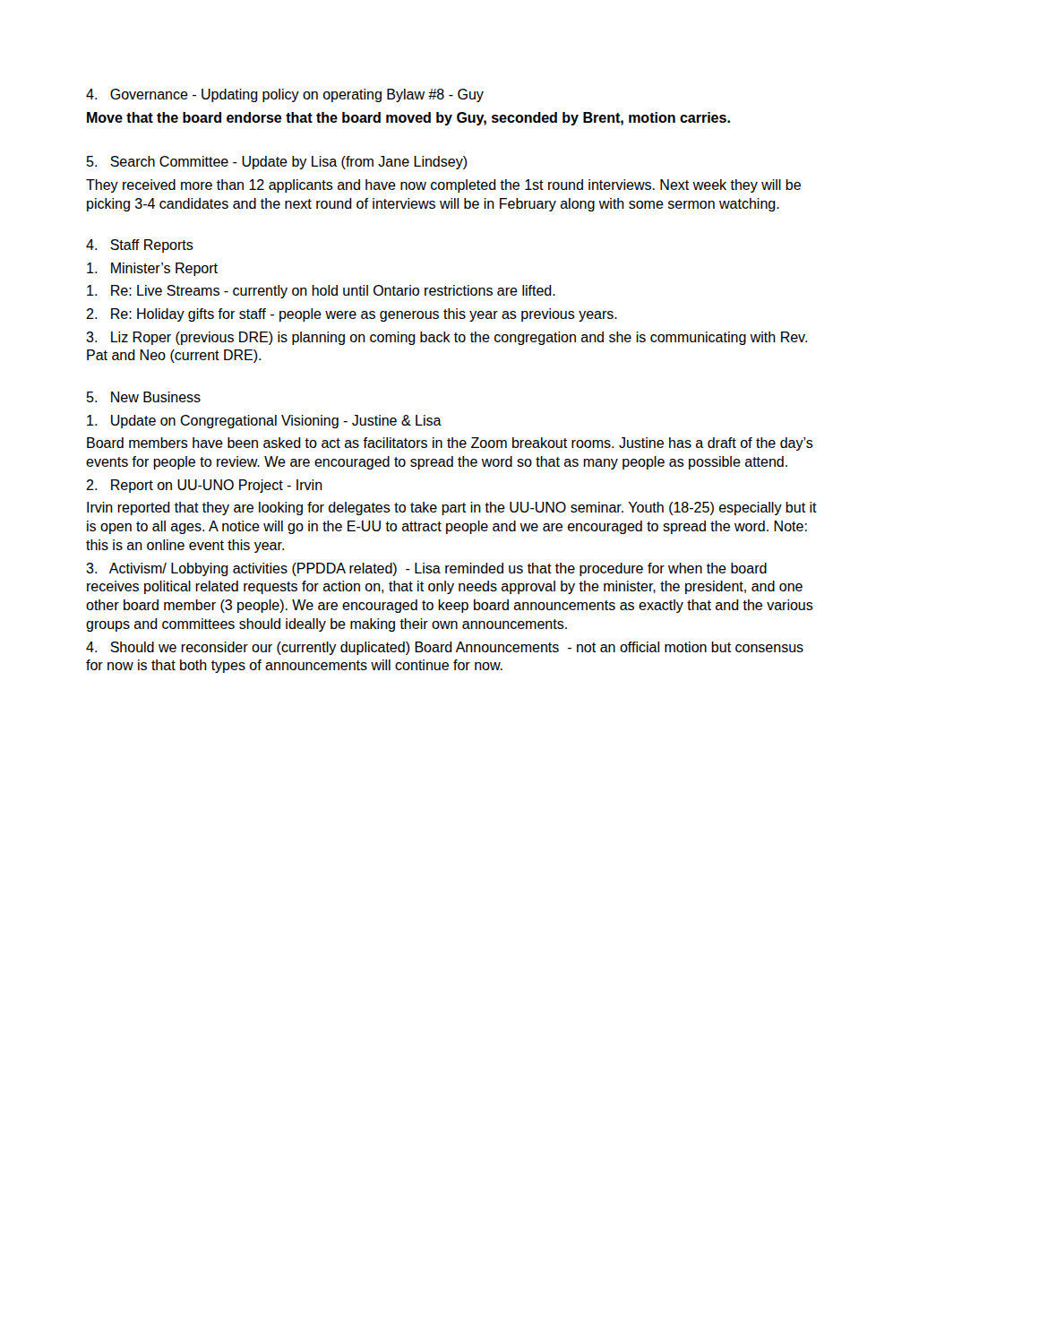4. Governance - Updating policy on operating Bylaw #8 - Guy
Move that the board endorse that the board moved by Guy, seconded by Brent, motion carries.
5. Search Committee - Update by Lisa (from Jane Lindsey)
They received more than 12 applicants and have now completed the 1st round interviews. Next week they will be picking 3-4 candidates and the next round of interviews will be in February along with some sermon watching.
4. Staff Reports
1. Minister’s Report
1. Re: Live Streams - currently on hold until Ontario restrictions are lifted.
2. Re: Holiday gifts for staff - people were as generous this year as previous years.
3. Liz Roper (previous DRE) is planning on coming back to the congregation and she is communicating with Rev. Pat and Neo (current DRE).
5. New Business
1. Update on Congregational Visioning - Justine & Lisa
Board members have been asked to act as facilitators in the Zoom breakout rooms. Justine has a draft of the day’s events for people to review. We are encouraged to spread the word so that as many people as possible attend.
2. Report on UU-UNO Project - Irvin
Irvin reported that they are looking for delegates to take part in the UU-UNO seminar. Youth (18-25) especially but it is open to all ages. A notice will go in the E-UU to attract people and we are encouraged to spread the word. Note: this is an online event this year.
3. Activism/ Lobbying activities (PPDDA related) - Lisa reminded us that the procedure for when the board receives political related requests for action on, that it only needs approval by the minister, the president, and one other board member (3 people). We are encouraged to keep board announcements as exactly that and the various groups and committees should ideally be making their own announcements.
4. Should we reconsider our (currently duplicated) Board Announcements - not an official motion but consensus for now is that both types of announcements will continue for now.